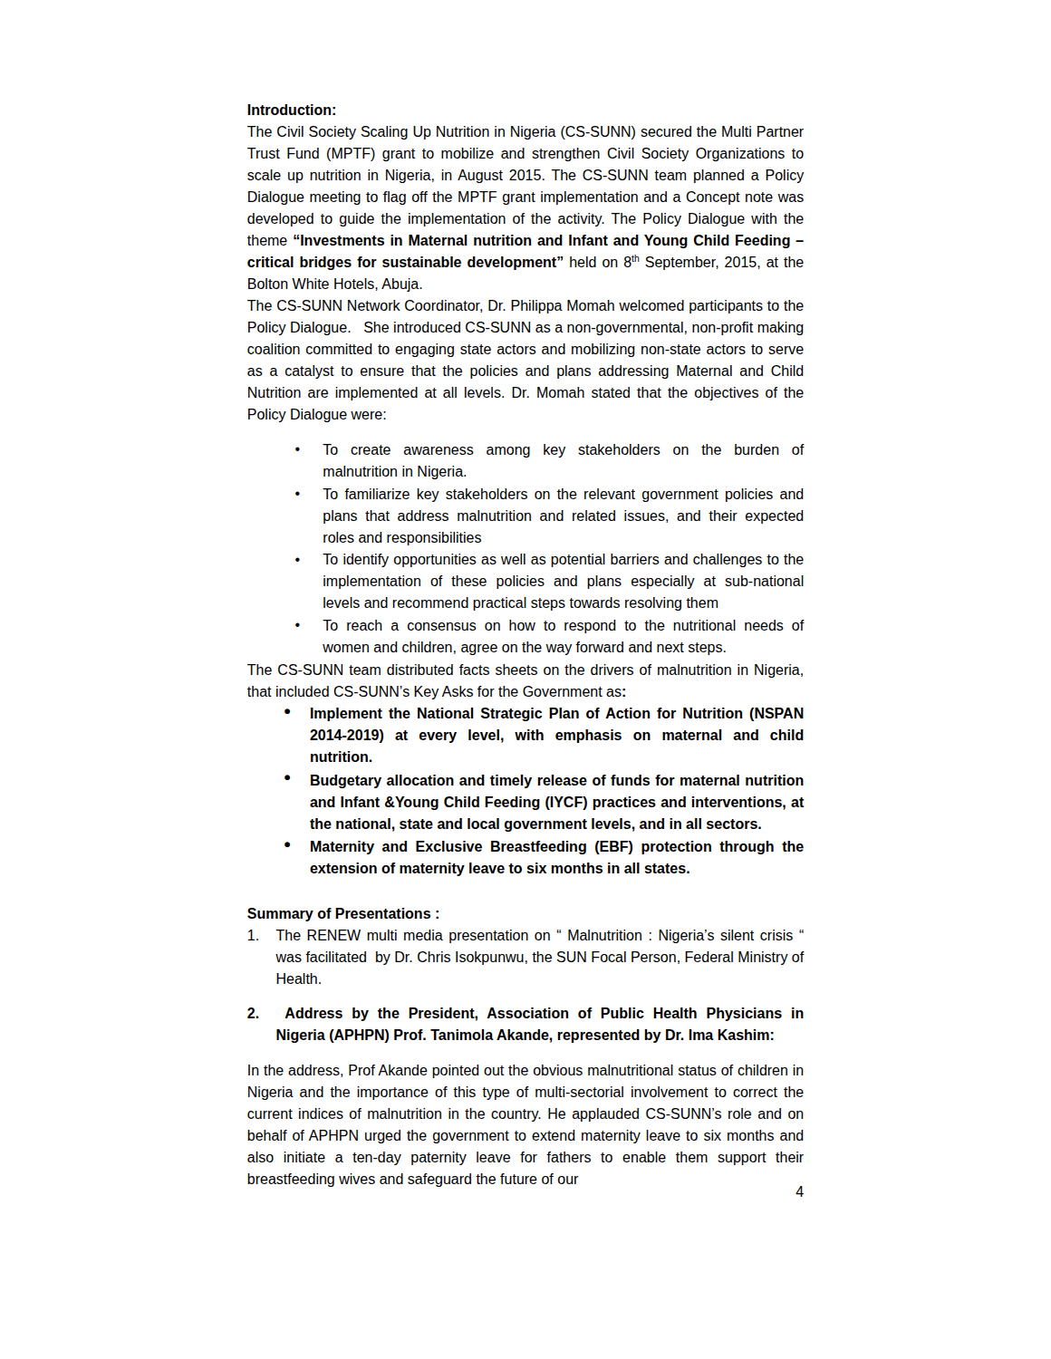Introduction:
The Civil Society Scaling Up Nutrition in Nigeria (CS-SUNN) secured the Multi Partner Trust Fund (MPTF) grant to mobilize and strengthen Civil Society Organizations to scale up nutrition in Nigeria, in August 2015. The CS-SUNN team planned a Policy Dialogue meeting to flag off the MPTF grant implementation and a Concept note was developed to guide the implementation of the activity. The Policy Dialogue with the theme “Investments in Maternal nutrition and Infant and Young Child Feeding – critical bridges for sustainable development” held on 8th September, 2015, at the Bolton White Hotels, Abuja.
The CS-SUNN Network Coordinator, Dr. Philippa Momah welcomed participants to the Policy Dialogue. She introduced CS-SUNN as a non-governmental, non-profit making coalition committed to engaging state actors and mobilizing non-state actors to serve as a catalyst to ensure that the policies and plans addressing Maternal and Child Nutrition are implemented at all levels. Dr. Momah stated that the objectives of the Policy Dialogue were:
To create awareness among key stakeholders on the burden of malnutrition in Nigeria.
To familiarize key stakeholders on the relevant government policies and plans that address malnutrition and related issues, and their expected roles and responsibilities
To identify opportunities as well as potential barriers and challenges to the implementation of these policies and plans especially at sub-national levels and recommend practical steps towards resolving them
To reach a consensus on how to respond to the nutritional needs of women and children, agree on the way forward and next steps.
The CS-SUNN team distributed facts sheets on the drivers of malnutrition in Nigeria, that included CS-SUNN’s Key Asks for the Government as:
Implement the National Strategic Plan of Action for Nutrition (NSPAN 2014-2019) at every level, with emphasis on maternal and child nutrition.
Budgetary allocation and timely release of funds for maternal nutrition and Infant &Young Child Feeding (IYCF) practices and interventions, at the national, state and local government levels, and in all sectors.
Maternity and Exclusive Breastfeeding (EBF) protection through the extension of maternity leave to six months in all states.
Summary of Presentations :
The RENEW multi media presentation on “ Malnutrition : Nigeria’s silent crisis “ was facilitated by Dr. Chris Isokpunwu, the SUN Focal Person, Federal Ministry of Health.
Address by the President, Association of Public Health Physicians in Nigeria (APHPN) Prof. Tanimola Akande, represented by Dr. Ima Kashim:
In the address, Prof Akande pointed out the obvious malnutritional status of children in Nigeria and the importance of this type of multi-sectorial involvement to correct the current indices of malnutrition in the country. He applauded CS-SUNN’s role and on behalf of APHPN urged the government to extend maternity leave to six months and also initiate a ten-day paternity leave for fathers to enable them support their breastfeeding wives and safeguard the future of our
4